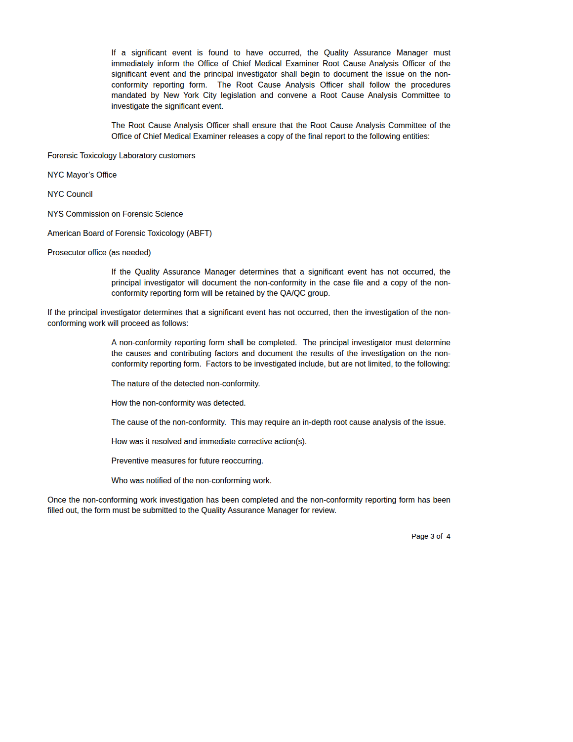If a significant event is found to have occurred, the Quality Assurance Manager must immediately inform the Office of Chief Medical Examiner Root Cause Analysis Officer of the significant event and the principal investigator shall begin to document the issue on the non-conformity reporting form. The Root Cause Analysis Officer shall follow the procedures mandated by New York City legislation and convene a Root Cause Analysis Committee to investigate the significant event.
The Root Cause Analysis Officer shall ensure that the Root Cause Analysis Committee of the Office of Chief Medical Examiner releases a copy of the final report to the following entities:
Forensic Toxicology Laboratory customers
NYC Mayor’s Office
NYC Council
NYS Commission on Forensic Science
American Board of Forensic Toxicology (ABFT)
Prosecutor office (as needed)
If the Quality Assurance Manager determines that a significant event has not occurred, the principal investigator will document the non-conformity in the case file and a copy of the non-conformity reporting form will be retained by the QA/QC group.
If the principal investigator determines that a significant event has not occurred, then the investigation of the non-conforming work will proceed as follows:
A non-conformity reporting form shall be completed. The principal investigator must determine the causes and contributing factors and document the results of the investigation on the non-conformity reporting form. Factors to be investigated include, but are not limited, to the following:
The nature of the detected non-conformity.
How the non-conformity was detected.
The cause of the non-conformity. This may require an in-depth root cause analysis of the issue.
How was it resolved and immediate corrective action(s).
Preventive measures for future reoccurring.
Who was notified of the non-conforming work.
Once the non-conforming work investigation has been completed and the non-conformity reporting form has been filled out, the form must be submitted to the Quality Assurance Manager for review.
Page 3 of 4